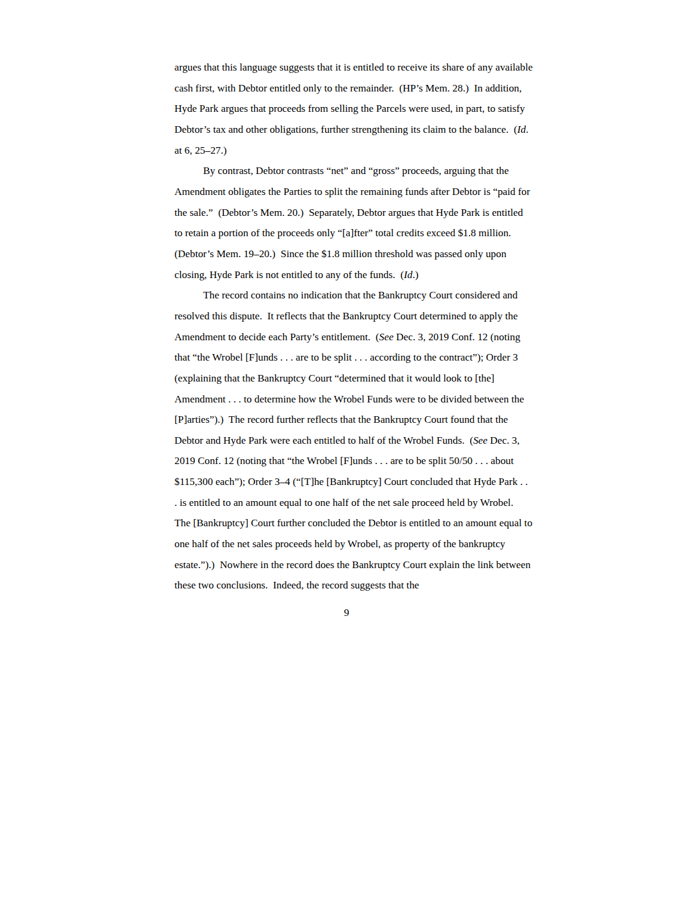argues that this language suggests that it is entitled to receive its share of any available cash first, with Debtor entitled only to the remainder. (HP’s Mem. 28.) In addition, Hyde Park argues that proceeds from selling the Parcels were used, in part, to satisfy Debtor’s tax and other obligations, further strengthening its claim to the balance. (Id. at 6, 25–27.)
By contrast, Debtor contrasts “net” and “gross” proceeds, arguing that the Amendment obligates the Parties to split the remaining funds after Debtor is “paid for the sale.” (Debtor’s Mem. 20.) Separately, Debtor argues that Hyde Park is entitled to retain a portion of the proceeds only “[a]fter” total credits exceed $1.8 million. (Debtor’s Mem. 19–20.) Since the $1.8 million threshold was passed only upon closing, Hyde Park is not entitled to any of the funds. (Id.)
The record contains no indication that the Bankruptcy Court considered and resolved this dispute. It reflects that the Bankruptcy Court determined to apply the Amendment to decide each Party’s entitlement. (See Dec. 3, 2019 Conf. 12 (noting that “the Wrobel [F]unds . . . are to be split . . . according to the contract”); Order 3 (explaining that the Bankruptcy Court “determined that it would look to [the] Amendment . . . to determine how the Wrobel Funds were to be divided between the [P]arties”).) The record further reflects that the Bankruptcy Court found that the Debtor and Hyde Park were each entitled to half of the Wrobel Funds. (See Dec. 3, 2019 Conf. 12 (noting that “the Wrobel [F]unds . . . are to be split 50/50 . . . about $115,300 each”); Order 3–4 (“[T]he [Bankruptcy] Court concluded that Hyde Park . . . is entitled to an amount equal to one half of the net sale proceed held by Wrobel. The [Bankruptcy] Court further concluded the Debtor is entitled to an amount equal to one half of the net sales proceeds held by Wrobel, as property of the bankruptcy estate.”).) Nowhere in the record does the Bankruptcy Court explain the link between these two conclusions. Indeed, the record suggests that the
9